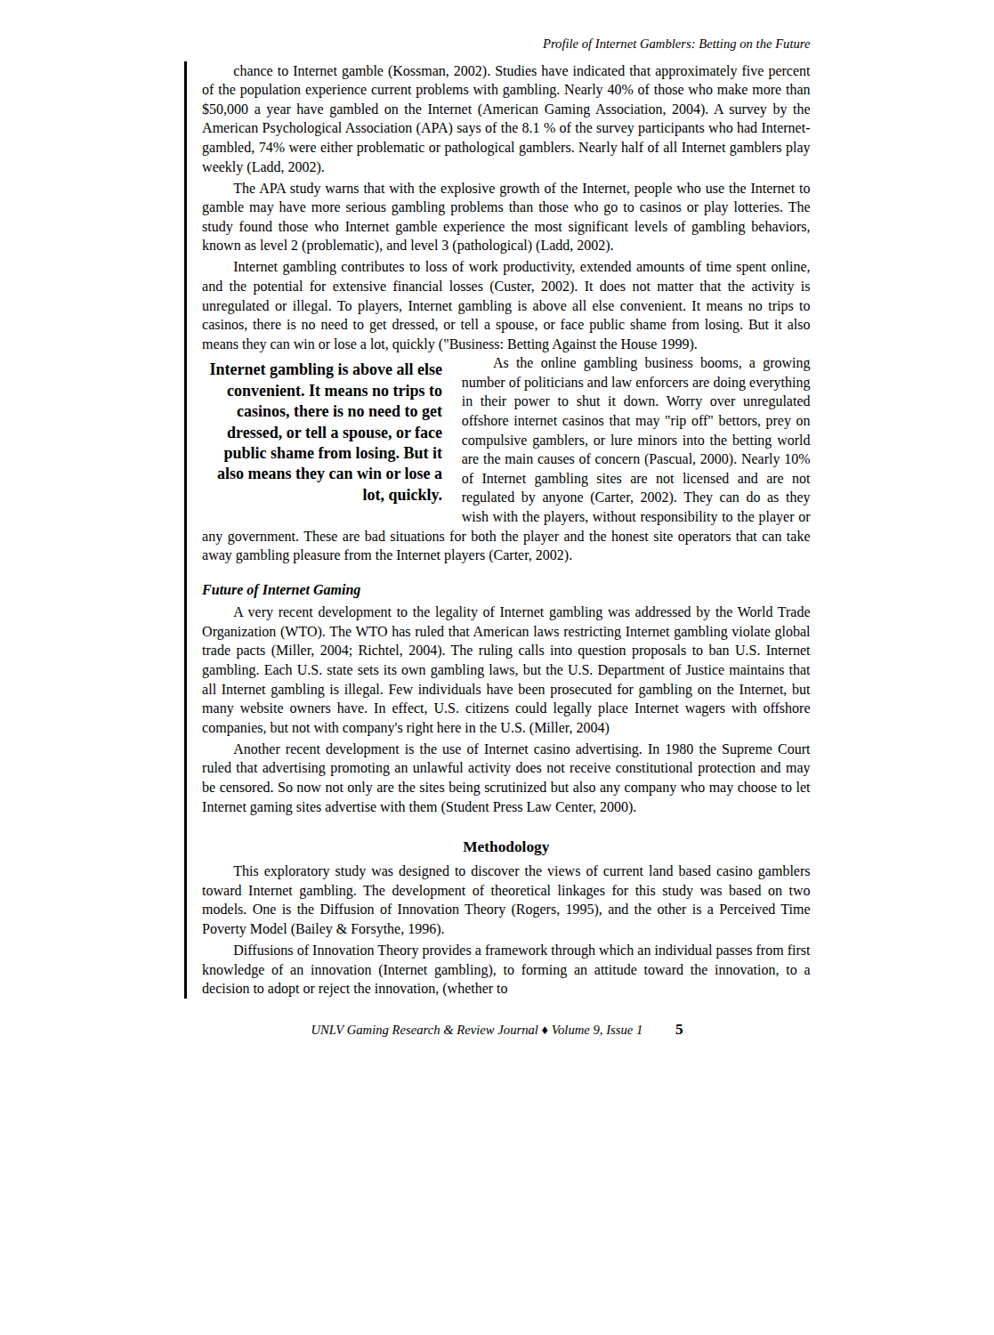Profile of Internet Gamblers: Betting on the Future
chance to Internet gamble (Kossman, 2002). Studies have indicated that approximately five percent of the population experience current problems with gambling. Nearly 40% of those who make more than $50,000 a year have gambled on the Internet (American Gaming Association, 2004). A survey by the American Psychological Association (APA) says of the 8.1 % of the survey participants who had Internet-gambled, 74% were either problematic or pathological gamblers. Nearly half of all Internet gamblers play weekly (Ladd, 2002).
The APA study warns that with the explosive growth of the Internet, people who use the Internet to gamble may have more serious gambling problems than those who go to casinos or play lotteries. The study found those who Internet gamble experience the most significant levels of gambling behaviors, known as level 2 (problematic), and level 3 (pathological) (Ladd, 2002).
Internet gambling contributes to loss of work productivity, extended amounts of time spent online, and the potential for extensive financial losses (Custer, 2002). It does not matter that the activity is unregulated or illegal. To players, Internet gambling is above all else convenient. It means no trips to casinos, there is no need to get dressed, or tell a spouse, or face public shame from losing. But it also means they can win or lose a lot, quickly ("Business: Betting Against the House 1999).
Internet gambling is above all else convenient. It means no trips to casinos, there is no need to get dressed, or tell a spouse, or face public shame from losing. But it also means they can win or lose a lot, quickly.
As the online gambling business booms, a growing number of politicians and law enforcers are doing everything in their power to shut it down. Worry over unregulated offshore internet casinos that may "rip off" bettors, prey on compulsive gamblers, or lure minors into the betting world are the main causes of concern (Pascual, 2000). Nearly 10% of Internet gambling sites are not licensed and are not regulated by anyone (Carter, 2002). They can do as they wish with the players, without responsibility to the player or any government. These are bad situations for both the player and the honest site operators that can take away gambling pleasure from the Internet players (Carter, 2002).
Future of Internet Gaming
A very recent development to the legality of Internet gambling was addressed by the World Trade Organization (WTO). The WTO has ruled that American laws restricting Internet gambling violate global trade pacts (Miller, 2004; Richtel, 2004). The ruling calls into question proposals to ban U.S. Internet gambling. Each U.S. state sets its own gambling laws, but the U.S. Department of Justice maintains that all Internet gambling is illegal. Few individuals have been prosecuted for gambling on the Internet, but many website owners have. In effect, U.S. citizens could legally place Internet wagers with offshore companies, but not with company's right here in the U.S. (Miller, 2004)
Another recent development is the use of Internet casino advertising. In 1980 the Supreme Court ruled that advertising promoting an unlawful activity does not receive constitutional protection and may be censored. So now not only are the sites being scrutinized but also any company who may choose to let Internet gaming sites advertise with them (Student Press Law Center, 2000).
Methodology
This exploratory study was designed to discover the views of current land based casino gamblers toward Internet gambling. The development of theoretical linkages for this study was based on two models. One is the Diffusion of Innovation Theory (Rogers, 1995), and the other is a Perceived Time Poverty Model (Bailey & Forsythe, 1996).
Diffusions of Innovation Theory provides a framework through which an individual passes from first knowledge of an innovation (Internet gambling), to forming an attitude toward the innovation, to a decision to adopt or reject the innovation, (whether to
UNLV Gaming Research & Review Journal ♦ Volume 9, Issue 1 5